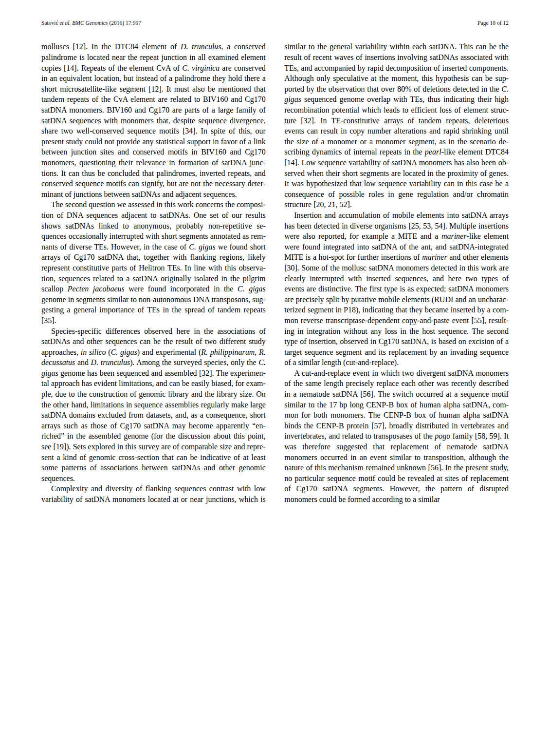Satović et al. BMC Genomics (2016) 17:997 Page 10 of 12
molluscs [12]. In the DTC84 element of D. trunculus, a conserved palindrome is located near the repeat junction in all examined element copies [14]. Repeats of the element CvA of C. virginica are conserved in an equivalent location, but instead of a palindrome they hold there a short microsatellite-like segment [12]. It must also be mentioned that tandem repeats of the CvA element are related to BIV160 and Cg170 satDNA monomers. BIV160 and Cg170 are parts of a large family of satDNA sequences with monomers that, despite sequence divergence, share two well-conserved sequence motifs [34]. In spite of this, our present study could not provide any statistical support in favor of a link between junction sites and conserved motifs in BIV160 and Cg170 monomers, questioning their relevance in formation of satDNA junctions. It can thus be concluded that palindromes, inverted repeats, and conserved sequence motifs can signify, but are not the necessary determinant of junctions between satDNAs and adjacent sequences.
The second question we assessed in this work concerns the composition of DNA sequences adjacent to satDNAs. One set of our results shows satDNAs linked to anonymous, probably non-repetitive sequences occasionally interrupted with short segments annotated as remnants of diverse TEs. However, in the case of C. gigas we found short arrays of Cg170 satDNA that, together with flanking regions, likely represent constitutive parts of Helitron TEs. In line with this observation, sequences related to a satDNA originally isolated in the pilgrim scallop Pecten jacobaeus were found incorporated in the C. gigas genome in segments similar to non-autonomous DNA transposons, suggesting a general importance of TEs in the spread of tandem repeats [35].
Species-specific differences observed here in the associations of satDNAs and other sequences can be the result of two different study approaches, in silico (C. gigas) and experimental (R. philippinarum, R. decussatus and D. trunculus). Among the surveyed species, only the C. gigas genome has been sequenced and assembled [32]. The experimental approach has evident limitations, and can be easily biased, for example, due to the construction of genomic library and the library size. On the other hand, limitations in sequence assemblies regularly make large satDNA domains excluded from datasets, and, as a consequence, short arrays such as those of Cg170 satDNA may become apparently “enriched” in the assembled genome (for the discussion about this point, see [19]). Sets explored in this survey are of comparable size and represent a kind of genomic cross-section that can be indicative of at least some patterns of associations between satDNAs and other genomic sequences.
Complexity and diversity of flanking sequences contrast with low variability of satDNA monomers located at or near junctions, which is similar to the general variability within each satDNA. This can be the result of recent waves of insertions involving satDNAs associated with TEs, and accompanied by rapid decomposition of inserted components. Although only speculative at the moment, this hypothesis can be supported by the observation that over 80% of deletions detected in the C. gigas sequenced genome overlap with TEs, thus indicating their high recombination potential which leads to efficient loss of element structure [32]. In TE-constitutive arrays of tandem repeats, deleterious events can result in copy number alterations and rapid shrinking until the size of a monomer or a monomer segment, as in the scenario describing dynamics of internal repeats in the pearl-like element DTC84 [14]. Low sequence variability of satDNA monomers has also been observed when their short segments are located in the proximity of genes. It was hypothesized that low sequence variability can in this case be a consequence of possible roles in gene regulation and/or chromatin structure [20, 21, 52].
Insertion and accumulation of mobile elements into satDNA arrays has been detected in diverse organisms [25, 53, 54]. Multiple insertions were also reported, for example a MITE and a mariner-like element were found integrated into satDNA of the ant, and satDNA-integrated MITE is a hot-spot for further insertions of mariner and other elements [30]. Some of the mollusc satDNA monomers detected in this work are clearly interrupted with inserted sequences, and here two types of events are distinctive. The first type is as expected; satDNA monomers are precisely split by putative mobile elements (RUDI and an uncharacterized segment in P18), indicating that they became inserted by a common reverse transcriptase-dependent copy-and-paste event [55], resulting in integration without any loss in the host sequence. The second type of insertion, observed in Cg170 satDNA, is based on excision of a target sequence segment and its replacement by an invading sequence of a similar length (cut-and-replace).
A cut-and-replace event in which two divergent satDNA monomers of the same length precisely replace each other was recently described in a nematode satDNA [56]. The switch occurred at a sequence motif similar to the 17 bp long CENP-B box of human alpha satDNA, common for both monomers. The CENP-B box of human alpha satDNA binds the CENP-B protein [57], broadly distributed in vertebrates and invertebrates, and related to transposases of the pogo family [58, 59]. It was therefore suggested that replacement of nematode satDNA monomers occurred in an event similar to transposition, although the nature of this mechanism remained unknown [56]. In the present study, no particular sequence motif could be revealed at sites of replacement of Cg170 satDNA segments. However, the pattern of disrupted monomers could be formed according to a similar